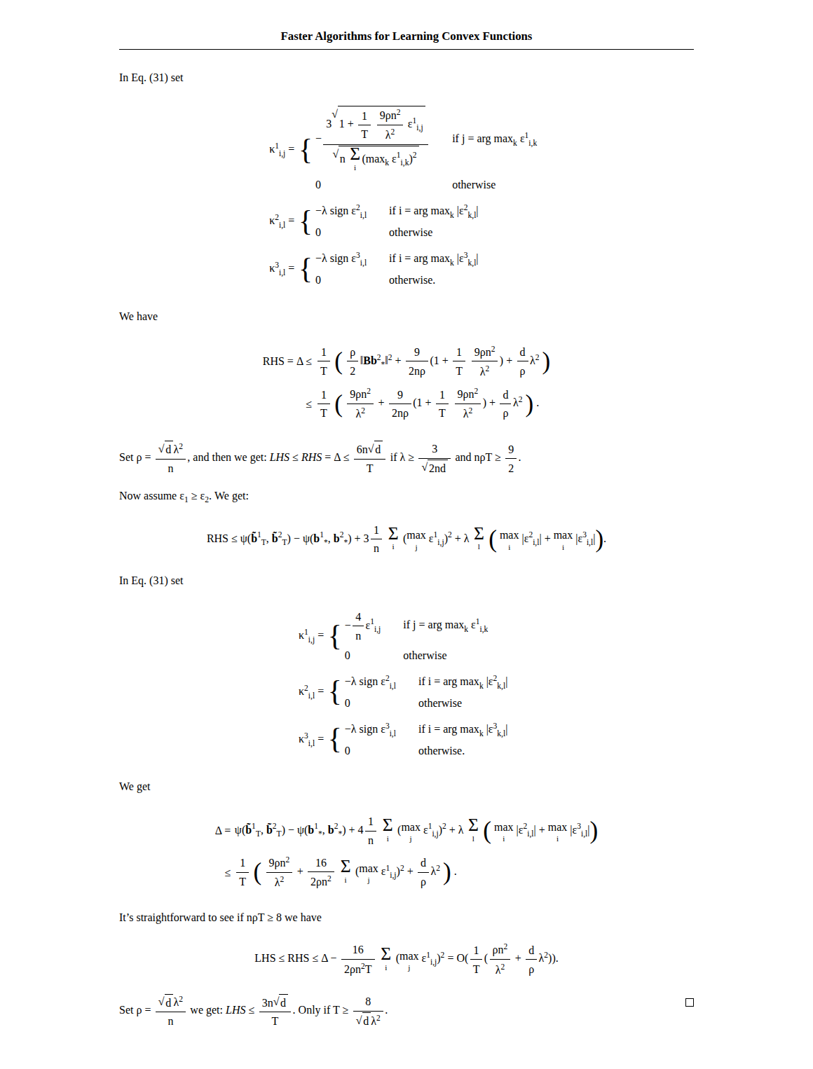Faster Algorithms for Learning Convex Functions
In Eq. (31) set
κ1i,j = { −31 + 1 T 9ρn2 λ2 ε1i,j n Σi(maxk ε1i,k)2 if j = arg maxk ε1i,k 0 otherwise
κ2i,l = { −λ sign ε2i,l if i = arg maxk |ε2k,l| 0 otherwise
κ3i,l = { −λ sign ε3i,l if i = arg maxk |ε3k,l| 0 otherwise.
We have
RHS = Δ ≤ 1 T ( ρ 2‖Bb2*‖2 + 92nρ(1 + 1 T 9ρn2 λ2) + dρλ2 )
≤ 1 T ( 9ρn2 λ2 + 92nρ(1 + 1 T 9ρn2 λ2) + dρλ2 ) .
Set ρ = dλ2 n, and then we get: LHS ≤ RHS = Δ ≤ 6nd T if λ ≥ 32nd and nρT ≥ 92.
Now assume ε1 ≥ ε2. We get:
RHS ≤ ψ(b̃1T, b̃2T) − ψ(b1*, b2*) + 31 n Σi (max j ε1i,j)2 + λ Σl ( max i |ε2i,l| + max i |ε3i,l|).
In Eq. (31) set
κ1i,j = { −4 nε1i,j if j = arg maxk ε1i,k 0 otherwise
κ2i,l = { −λ sign ε2i,l if i = arg maxk |ε2k,l| 0 otherwise
κ3i,l = { −λ sign ε3i,l if i = arg maxk |ε3k,l| 0 otherwise.
We get
Δ = ψ(b̃1T, b̃2T) − ψ(b1*, b2*) + 41 n Σi (max j ε1i,j)2 + λ Σl ( max i |ε2i,l| + max i |ε3i,l|)
≤ 1 T ( 9ρn2 λ2 + 162ρn2 Σi (max j ε1i,j)2 + dρλ2 ) .
It’s straightforward to see if nρT ≥ 8 we have
LHS ≤ RHS ≤ Δ − 162ρn2T Σi (max j ε1i,j)2 = O(1 T(ρn2 λ2 + dρλ2)).
Set ρ = dλ2 n we get: LHS ≤ 3nd T. Only if T ≥ 8 dλ2.